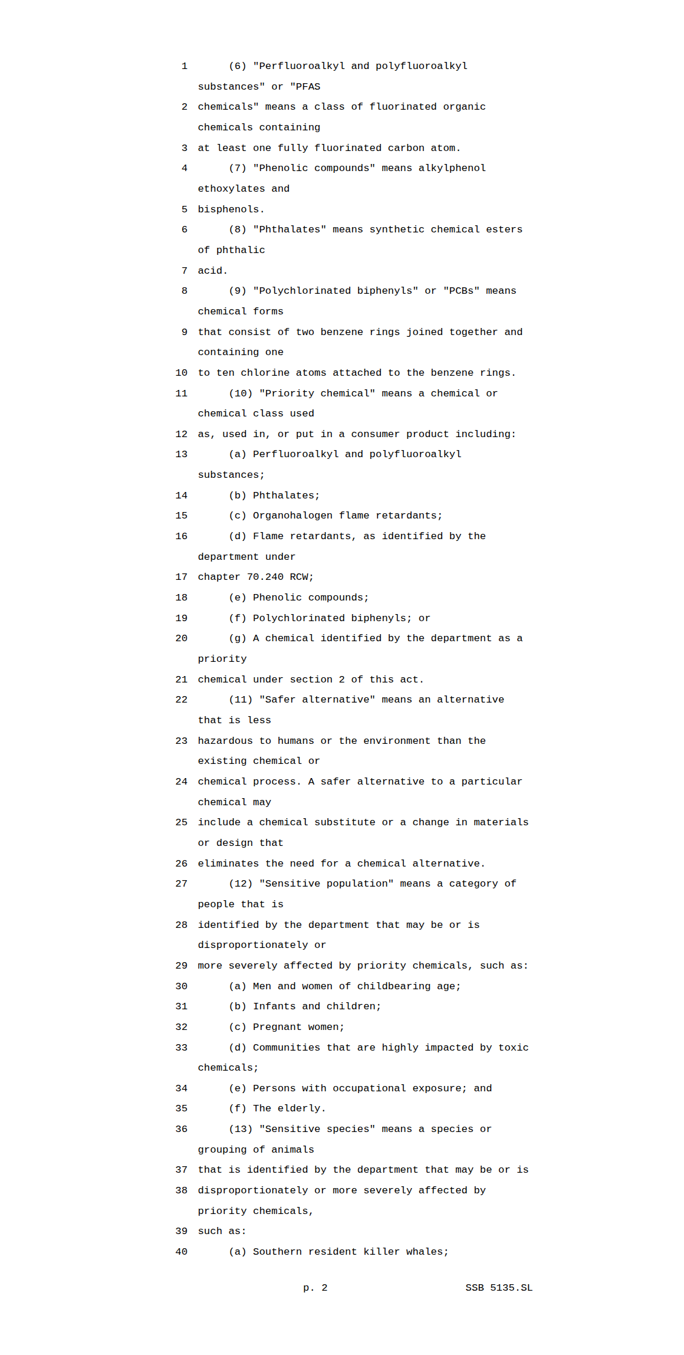(6) "Perfluoroalkyl and polyfluoroalkyl substances" or "PFAS
chemicals" means a class of fluorinated organic chemicals containing
at least one fully fluorinated carbon atom.
(7) "Phenolic compounds" means alkylphenol ethoxylates and
bisphenols.
(8) "Phthalates" means synthetic chemical esters of phthalic
acid.
(9) "Polychlorinated biphenyls" or "PCBs" means chemical forms
that consist of two benzene rings joined together and containing one
to ten chlorine atoms attached to the benzene rings.
(10) "Priority chemical" means a chemical or chemical class used
as, used in, or put in a consumer product including:
(a) Perfluoroalkyl and polyfluoroalkyl substances;
(b) Phthalates;
(c) Organohalogen flame retardants;
(d) Flame retardants, as identified by the department under
chapter 70.240 RCW;
(e) Phenolic compounds;
(f) Polychlorinated biphenyls; or
(g) A chemical identified by the department as a priority
chemical under section 2 of this act.
(11) "Safer alternative" means an alternative that is less
hazardous to humans or the environment than the existing chemical or
chemical process. A safer alternative to a particular chemical may
include a chemical substitute or a change in materials or design that
eliminates the need for a chemical alternative.
(12) "Sensitive population" means a category of people that is
identified by the department that may be or is disproportionately or
more severely affected by priority chemicals, such as:
(a) Men and women of childbearing age;
(b) Infants and children;
(c) Pregnant women;
(d) Communities that are highly impacted by toxic chemicals;
(e) Persons with occupational exposure; and
(f) The elderly.
(13) "Sensitive species" means a species or grouping of animals
that is identified by the department that may be or is
disproportionately or more severely affected by priority chemicals,
such as:
(a) Southern resident killer whales;
p. 2SSB 5135.SL